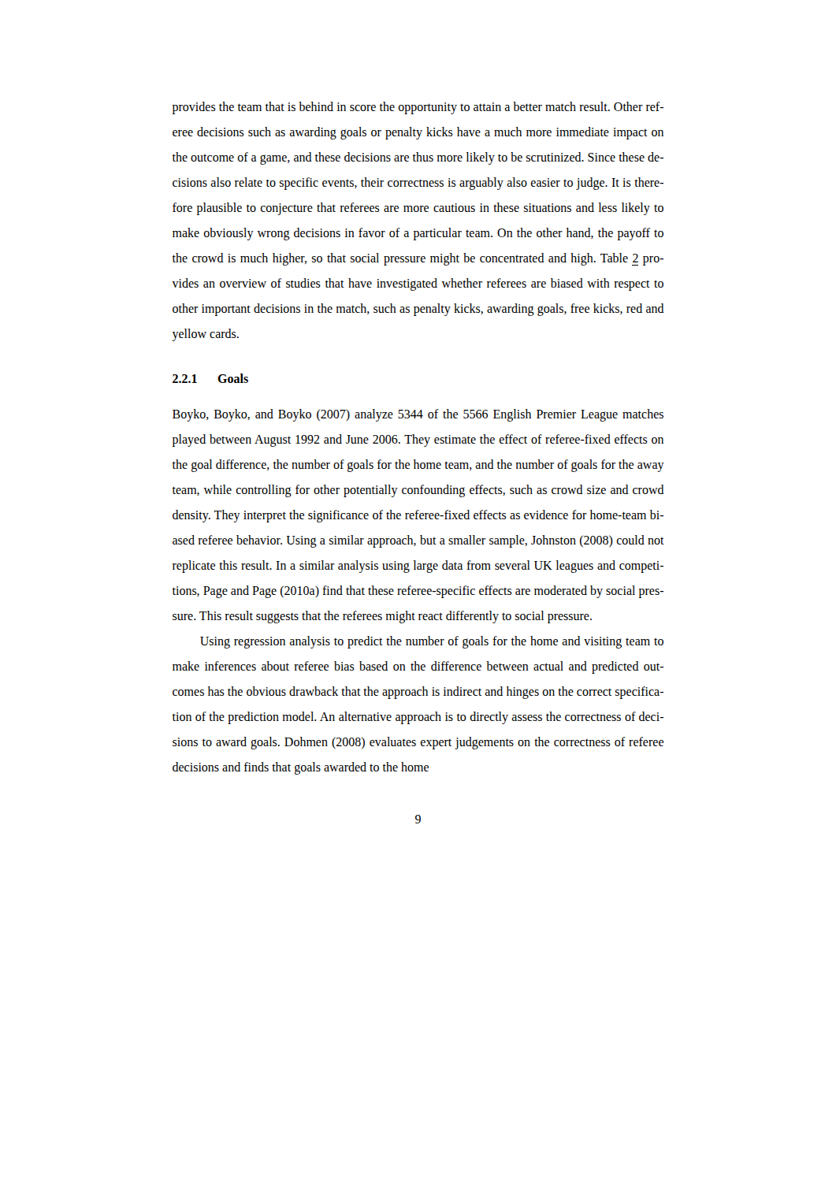provides the team that is behind in score the opportunity to attain a better match result. Other referee decisions such as awarding goals or penalty kicks have a much more immediate impact on the outcome of a game, and these decisions are thus more likely to be scrutinized. Since these decisions also relate to specific events, their correctness is arguably also easier to judge. It is therefore plausible to conjecture that referees are more cautious in these situations and less likely to make obviously wrong decisions in favor of a particular team. On the other hand, the payoff to the crowd is much higher, so that social pressure might be concentrated and high. Table 2 provides an overview of studies that have investigated whether referees are biased with respect to other important decisions in the match, such as penalty kicks, awarding goals, free kicks, red and yellow cards.
2.2.1 Goals
Boyko, Boyko, and Boyko (2007) analyze 5344 of the 5566 English Premier League matches played between August 1992 and June 2006. They estimate the effect of referee-fixed effects on the goal difference, the number of goals for the home team, and the number of goals for the away team, while controlling for other potentially confounding effects, such as crowd size and crowd density. They interpret the significance of the referee-fixed effects as evidence for home-team biased referee behavior. Using a similar approach, but a smaller sample, Johnston (2008) could not replicate this result. In a similar analysis using large data from several UK leagues and competitions, Page and Page (2010a) find that these referee-specific effects are moderated by social pressure. This result suggests that the referees might react differently to social pressure.
Using regression analysis to predict the number of goals for the home and visiting team to make inferences about referee bias based on the difference between actual and predicted outcomes has the obvious drawback that the approach is indirect and hinges on the correct specification of the prediction model. An alternative approach is to directly assess the correctness of decisions to award goals. Dohmen (2008) evaluates expert judgements on the correctness of referee decisions and finds that goals awarded to the home
9